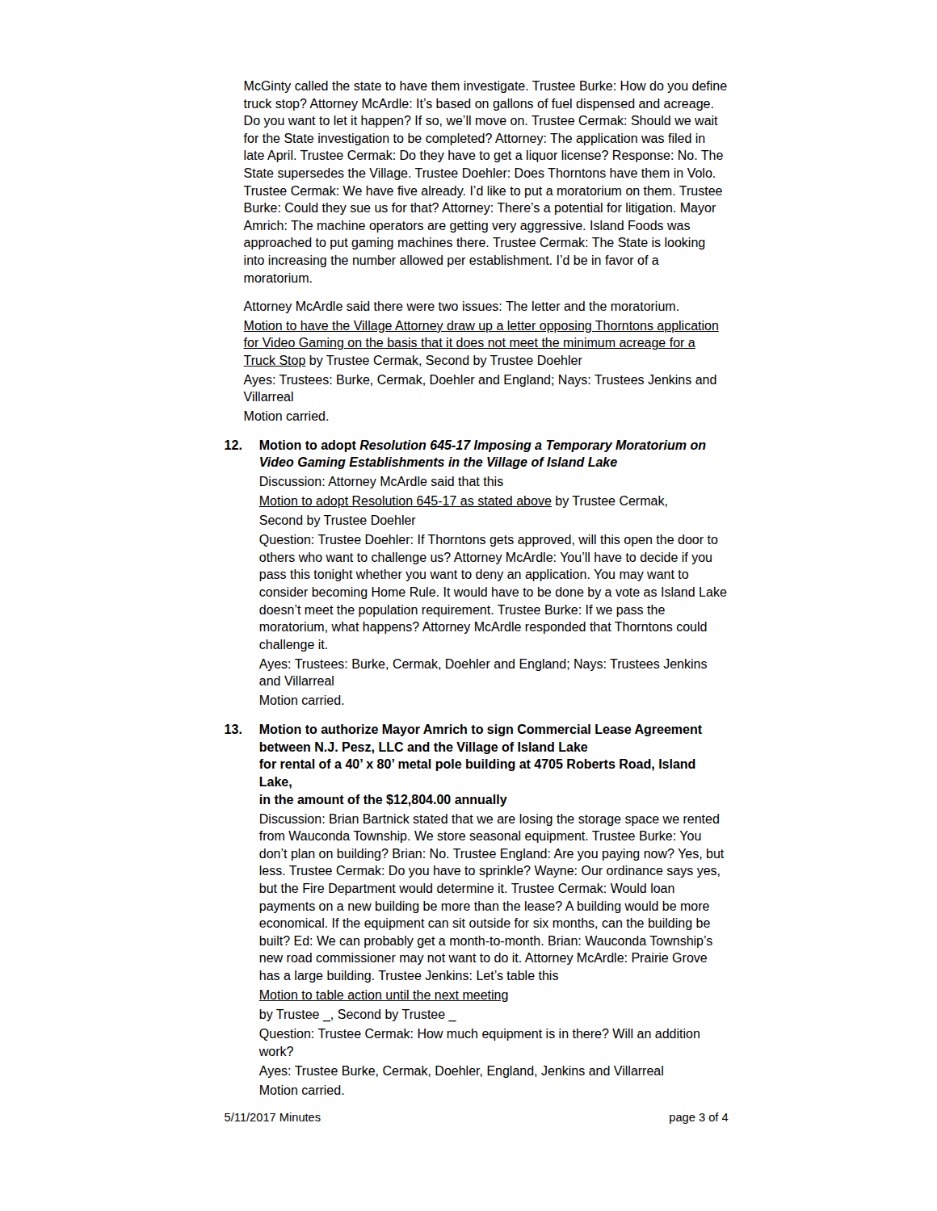McGinty called the state to have them investigate. Trustee Burke: How do you define truck stop? Attorney McArdle: It’s based on gallons of fuel dispensed and acreage. Do you want to let it happen? If so, we’ll move on. Trustee Cermak: Should we wait for the State investigation to be completed? Attorney: The application was filed in late April. Trustee Cermak: Do they have to get a liquor license? Response: No. The State supersedes the Village. Trustee Doehler: Does Thorntons have them in Volo. Trustee Cermak: We have five already. I’d like to put a moratorium on them. Trustee Burke: Could they sue us for that? Attorney: There’s a potential for litigation. Mayor Amrich: The machine operators are getting very aggressive. Island Foods was approached to put gaming machines there. Trustee Cermak: The State is looking into increasing the number allowed per establishment. I’d be in favor of a moratorium.
Attorney McArdle said there were two issues: The letter and the moratorium.
Motion to have the Village Attorney draw up a letter opposing Thorntons application for Video Gaming on the basis that it does not meet the minimum acreage for a Truck Stop by Trustee Cermak, Second by Trustee Doehler
Ayes: Trustees: Burke, Cermak, Doehler and England; Nays: Trustees Jenkins and Villarreal
Motion carried.
12.
Motion to adopt Resolution 645-17 Imposing a Temporary Moratorium on Video Gaming Establishments in the Village of Island Lake
Discussion: Attorney McArdle said that this
Motion to adopt Resolution 645-17 as stated above by Trustee Cermak,
Second by Trustee Doehler
Question: Trustee Doehler: If Thorntons gets approved, will this open the door to others who want to challenge us? Attorney McArdle: You’ll have to decide if you pass this tonight whether you want to deny an application. You may want to consider becoming Home Rule. It would have to be done by a vote as Island Lake doesn’t meet the population requirement. Trustee Burke: If we pass the moratorium, what happens? Attorney McArdle responded that Thorntons could challenge it.
Ayes: Trustees: Burke, Cermak, Doehler and England; Nays: Trustees Jenkins and Villarreal
Motion carried.
13.
Motion to authorize Mayor Amrich to sign Commercial Lease Agreement
between N.J. Pesz, LLC and the Village of Island Lake
for rental of a 40’ x 80’ metal pole building at 4705 Roberts Road, Island Lake,
in the amount of the $12,804.00 annually
Discussion: Brian Bartnick stated that we are losing the storage space we rented from Wauconda Township. We store seasonal equipment. Trustee Burke: You don’t plan on building? Brian: No. Trustee England: Are you paying now? Yes, but less. Trustee Cermak: Do you have to sprinkle? Wayne: Our ordinance says yes, but the Fire Department would determine it. Trustee Cermak: Would loan payments on a new building be more than the lease? A building would be more economical. If the equipment can sit outside for six months, can the building be built? Ed: We can probably get a month-to-month. Brian: Wauconda Township’s new road commissioner may not want to do it. Attorney McArdle: Prairie Grove has a large building. Trustee Jenkins: Let’s table this
Motion to table action until the next meeting
by Trustee _, Second by Trustee _
Question: Trustee Cermak: How much equipment is in there? Will an addition work?
Ayes: Trustee Burke, Cermak, Doehler, England, Jenkins and Villarreal
Motion carried.
5/11/2017 Minutes page 3 of 4